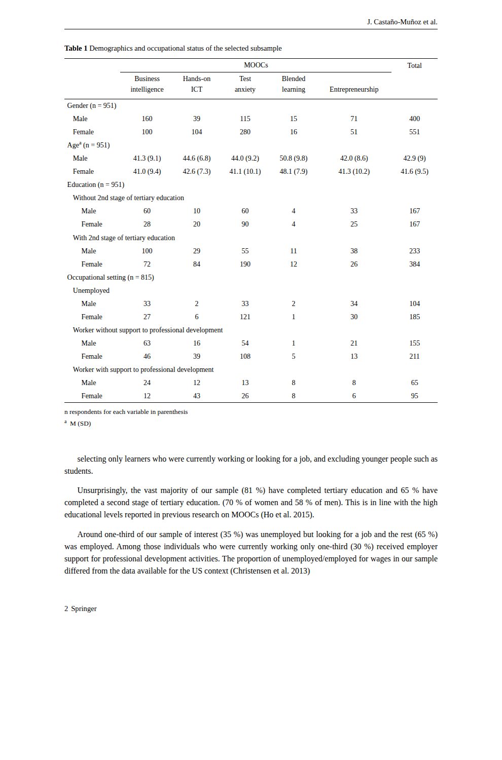J. Castaño-Muñoz et al.
Table 1 Demographics and occupational status of the selected subsample
| | MOOCs | Total |
| --- | --- | --- |
| | Business intelligence | Hands-on ICT | Test anxiety | Blended learning | Entrepreneurship | |
| Gender (n = 951) |
| Male | 160 | 39 | 115 | 15 | 71 | 400 |
| Female | 100 | 104 | 280 | 16 | 51 | 551 |
| Age a (n = 951) |
| Male | 41.3 (9.1) | 44.6 (6.8) | 44.0 (9.2) | 50.8 (9.8) | 42.0 (8.6) | 42.9 (9) |
| Female | 41.0 (9.4) | 42.6 (7.3) | 41.1 (10.1) | 48.1 (7.9) | 41.3 (10.2) | 41.6 (9.5) |
| Education (n = 951) |
| Without 2nd stage of tertiary education |
| Male | 60 | 10 | 60 | 4 | 33 | 167 |
| Female | 28 | 20 | 90 | 4 | 25 | 167 |
| With 2nd stage of tertiary education |
| Male | 100 | 29 | 55 | 11 | 38 | 233 |
| Female | 72 | 84 | 190 | 12 | 26 | 384 |
| Occupational setting (n = 815) |
| Unemployed |
| Male | 33 | 2 | 33 | 2 | 34 | 104 |
| Female | 27 | 6 | 121 | 1 | 30 | 185 |
| Worker without support to professional development |
| Male | 63 | 16 | 54 | 1 | 21 | 155 |
| Female | 46 | 39 | 108 | 5 | 13 | 211 |
| Worker with support to professional development |
| Male | 24 | 12 | 13 | 8 | 8 | 65 |
| Female | 12 | 43 | 26 | 8 | 6 | 95 |
n respondents for each variable in parenthesis
a M (SD)
selecting only learners who were currently working or looking for a job, and excluding younger people such as students.
Unsurprisingly, the vast majority of our sample (81 %) have completed tertiary education and 65 % have completed a second stage of tertiary education. (70 % of women and 58 % of men). This is in line with the high educational levels reported in previous research on MOOCs (Ho et al. 2015).
Around one-third of our sample of interest (35 %) was unemployed but looking for a job and the rest (65 %) was employed. Among those individuals who were currently working only one-third (30 %) received employer support for professional development activities. The proportion of unemployed/employed for wages in our sample differed from the data available for the US context (Christensen et al. 2013)
2 Springer